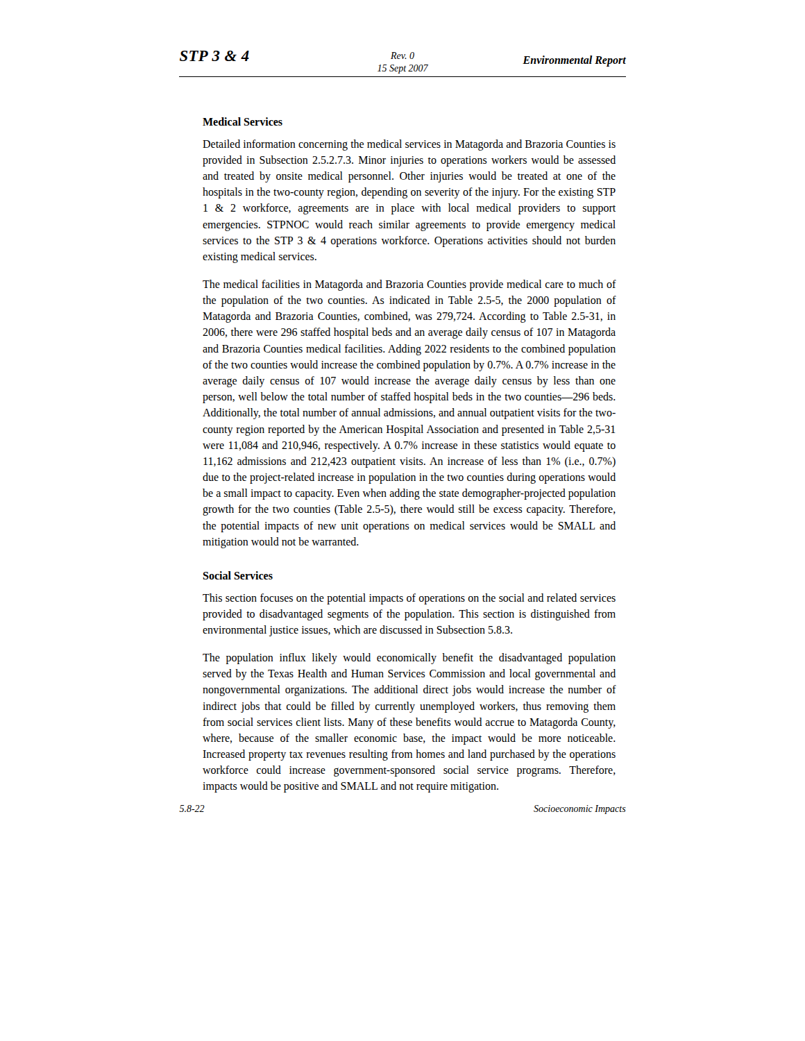Rev. 0
15 Sept 2007
STP 3 & 4
Environmental Report
Medical Services
Detailed information concerning the medical services in Matagorda and Brazoria Counties is provided in Subsection 2.5.2.7.3. Minor injuries to operations workers would be assessed and treated by onsite medical personnel. Other injuries would be treated at one of the hospitals in the two-county region, depending on severity of the injury. For the existing STP 1 & 2 workforce, agreements are in place with local medical providers to support emergencies. STPNOC would reach similar agreements to provide emergency medical services to the STP 3 & 4 operations workforce. Operations activities should not burden existing medical services.
The medical facilities in Matagorda and Brazoria Counties provide medical care to much of the population of the two counties. As indicated in Table 2.5-5, the 2000 population of Matagorda and Brazoria Counties, combined, was 279,724. According to Table 2.5-31, in 2006, there were 296 staffed hospital beds and an average daily census of 107 in Matagorda and Brazoria Counties medical facilities. Adding 2022 residents to the combined population of the two counties would increase the combined population by 0.7%. A 0.7% increase in the average daily census of 107 would increase the average daily census by less than one person, well below the total number of staffed hospital beds in the two counties—296 beds. Additionally, the total number of annual admissions, and annual outpatient visits for the two-county region reported by the American Hospital Association and presented in Table 2,5-31 were 11,084 and 210,946, respectively. A 0.7% increase in these statistics would equate to 11,162 admissions and 212,423 outpatient visits. An increase of less than 1% (i.e., 0.7%) due to the project-related increase in population in the two counties during operations would be a small impact to capacity. Even when adding the state demographer-projected population growth for the two counties (Table 2.5-5), there would still be excess capacity. Therefore, the potential impacts of new unit operations on medical services would be SMALL and mitigation would not be warranted.
Social Services
This section focuses on the potential impacts of operations on the social and related services provided to disadvantaged segments of the population. This section is distinguished from environmental justice issues, which are discussed in Subsection 5.8.3.
The population influx likely would economically benefit the disadvantaged population served by the Texas Health and Human Services Commission and local governmental and nongovernmental organizations. The additional direct jobs would increase the number of indirect jobs that could be filled by currently unemployed workers, thus removing them from social services client lists. Many of these benefits would accrue to Matagorda County, where, because of the smaller economic base, the impact would be more noticeable. Increased property tax revenues resulting from homes and land purchased by the operations workforce could increase government-sponsored social service programs. Therefore, impacts would be positive and SMALL and not require mitigation.
5.8-22
Socioeconomic Impacts